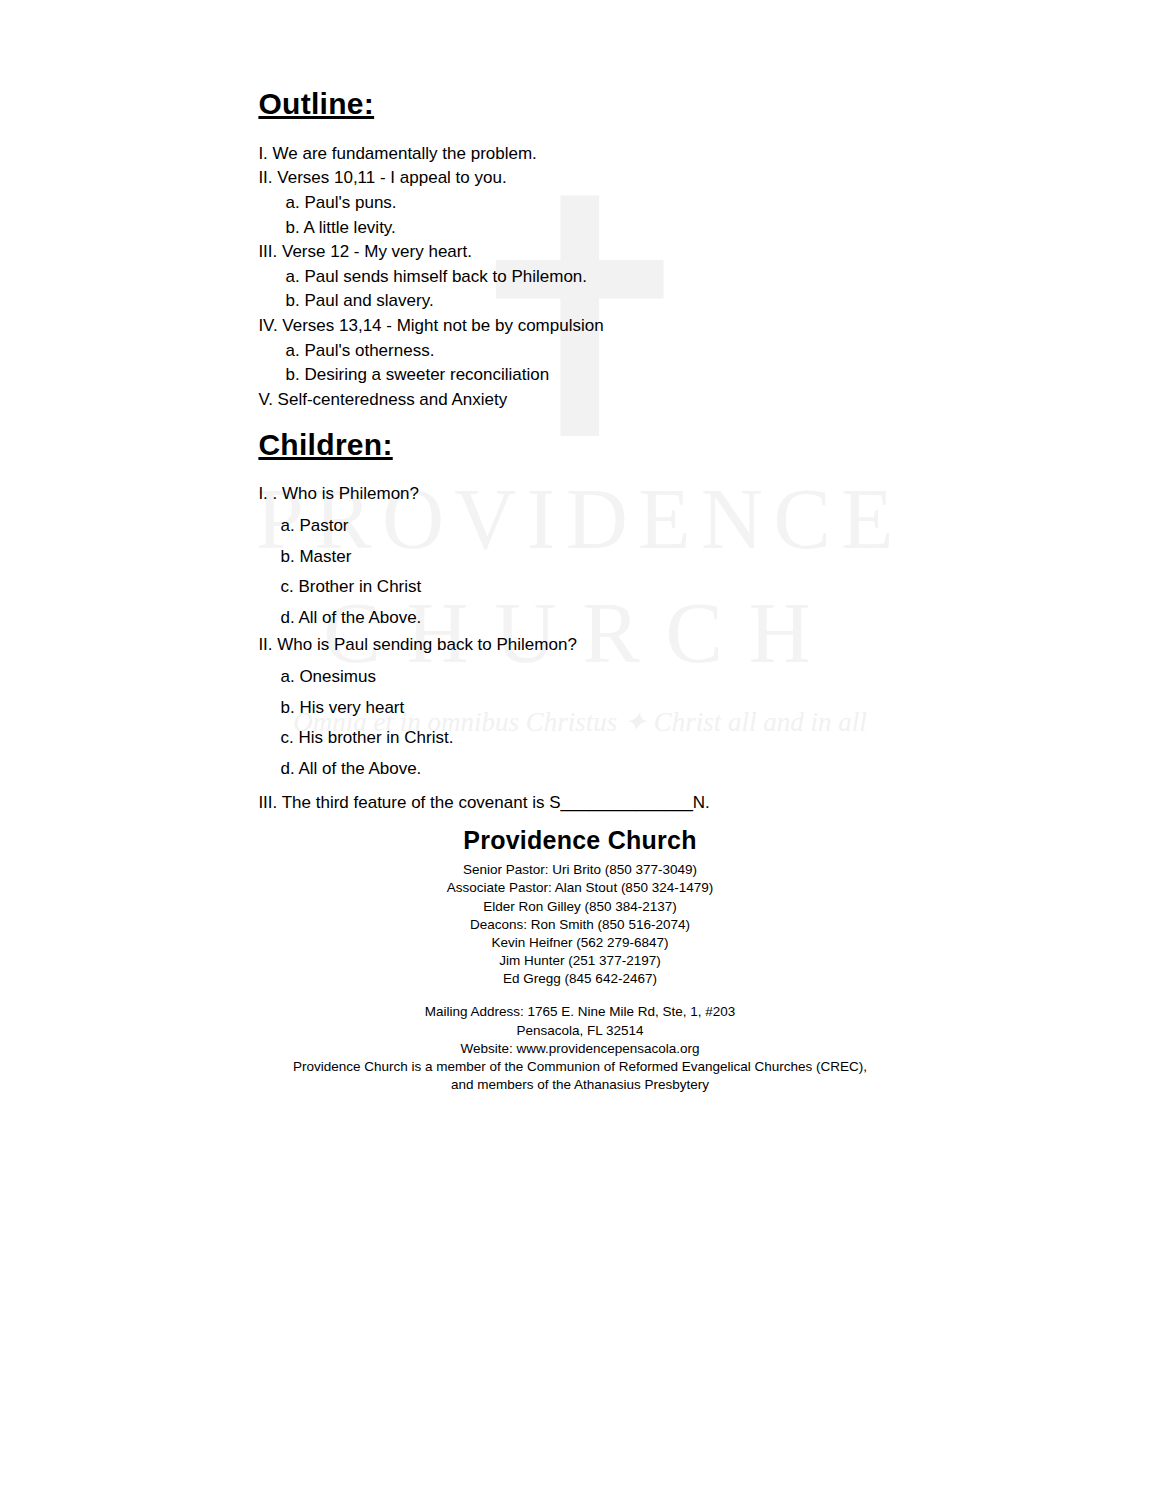✝
PROVIDENCE
CHURCH
Omnia et in omnibus Christus ✦ Christ all and in all
Outline:
I. We are fundamentally the problem.
II. Verses 10,11 - I appeal to you.
a. Paul's puns.
b. A little levity.
III. Verse 12 - My very heart.
a. Paul sends himself back to Philemon.
b. Paul and slavery.
IV. Verses 13,14 - Might not be by compulsion
a. Paul's otherness.
b. Desiring a sweeter reconciliation
V. Self-centeredness and Anxiety
Children:
I. . Who is Philemon?
a. Pastor
b. Master
c. Brother in Christ
d. All of the Above.
II. Who is Paul sending back to Philemon?
a. Onesimus
b. His very heart
c. His brother in Christ.
d. All of the Above.
III. The third feature of the covenant is S______________N.
Providence Church
Senior Pastor: Uri Brito (850 377-3049)
Associate Pastor: Alan Stout (850 324-1479)
Elder Ron Gilley (850 384-2137)
Deacons: Ron Smith (850 516-2074)
Kevin Heifner (562 279-6847)
Jim Hunter (251 377-2197)
Ed Gregg (845 642-2467)
Mailing Address: 1765 E. Nine Mile Rd, Ste, 1, #203
Pensacola, FL 32514
Website: www.providencepensacola.org
Providence Church is a member of the Communion of Reformed Evangelical Churches (CREC),
and members of the Athanasius Presbytery